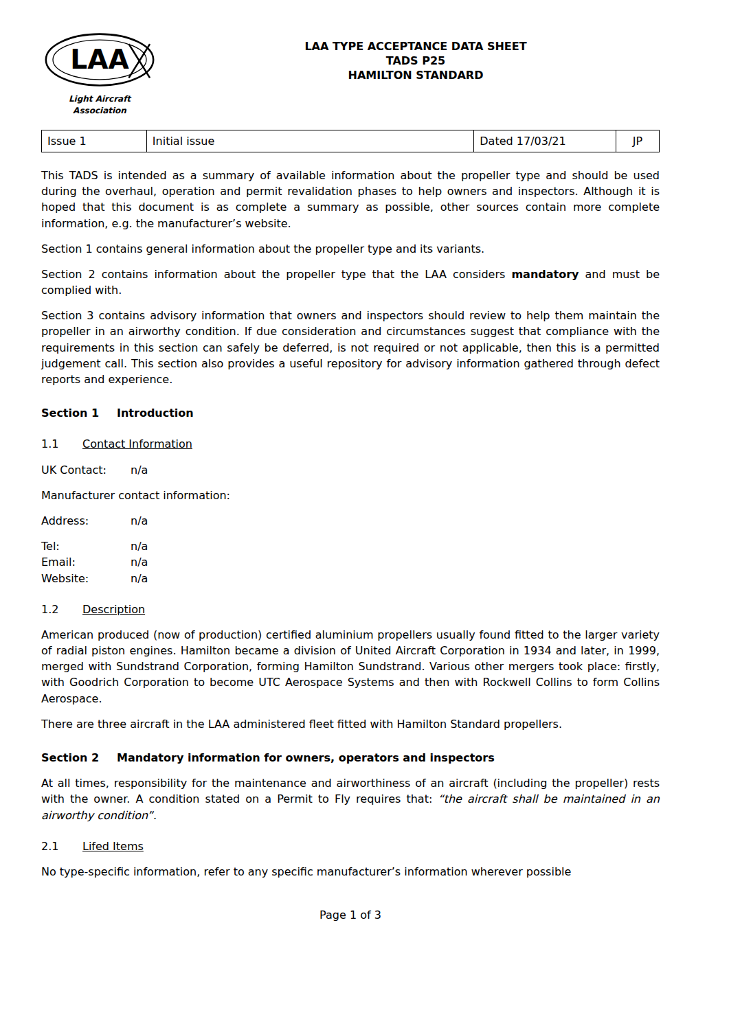LAA
Light Aircraft Association
LAA TYPE ACCEPTANCE DATA SHEET
TADS P25
HAMILTON STANDARD
| Issue 1 | Initial issue | Dated 17/03/21 | JP |
This TADS is intended as a summary of available information about the propeller type and should be used during the overhaul, operation and permit revalidation phases to help owners and inspectors. Although it is hoped that this document is as complete a summary as possible, other sources contain more complete information, e.g. the manufacturer’s website.
Section 1 contains general information about the propeller type and its variants.
Section 2 contains information about the propeller type that the LAA considers mandatory and must be complied with.
Section 3 contains advisory information that owners and inspectors should review to help them maintain the propeller in an airworthy condition. If due consideration and circumstances suggest that compliance with the requirements in this section can safely be deferred, is not required or not applicable, then this is a permitted judgement call. This section also provides a useful repository for advisory information gathered through defect reports and experience.
Section 1 Introduction
1.1 Contact Information
UK Contact:
n/a
Manufacturer contact information:
Address:
n/a
Tel:
n/a
Email:
n/a
Website:
n/a
1.2 Description
American produced (now of production) certified aluminium propellers usually found fitted to the larger variety of radial piston engines. Hamilton became a division of United Aircraft Corporation in 1934 and later, in 1999, merged with Sundstrand Corporation, forming Hamilton Sundstrand. Various other mergers took place: firstly, with Goodrich Corporation to become UTC Aerospace Systems and then with Rockwell Collins to form Collins Aerospace.
There are three aircraft in the LAA administered fleet fitted with Hamilton Standard propellers.
Section 2 Mandatory information for owners, operators and inspectors
At all times, responsibility for the maintenance and airworthiness of an aircraft (including the propeller) rests with the owner. A condition stated on a Permit to Fly requires that: “the aircraft shall be maintained in an airworthy condition”.
2.1 Lifed Items
No type-specific information, refer to any specific manufacturer’s information wherever possible
Page 1 of 3